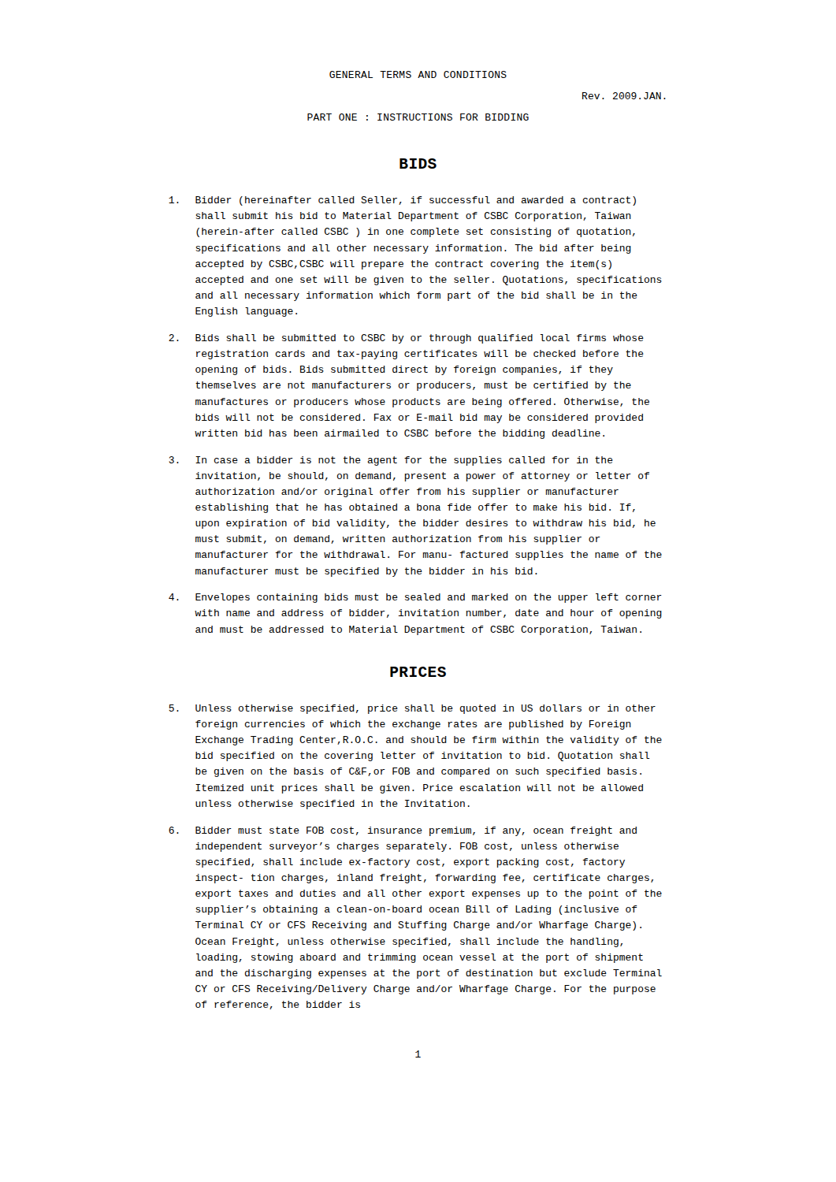GENERAL TERMS AND CONDITIONS
Rev. 2009.JAN.
PART ONE : INSTRUCTIONS FOR BIDDING
BIDS
1. Bidder (hereinafter called Seller, if successful and awarded a contract) shall submit his bid to Material Department of CSBC Corporation, Taiwan (herein-after called CSBC ) in one complete set consisting of quotation, specifications and all other necessary information. The bid after being accepted by CSBC,CSBC will prepare the contract covering the item(s) accepted and one set will be given to the seller. Quotations, specifications and all necessary information which form part of the bid shall be in the English language.
2. Bids shall be submitted to CSBC by or through qualified local firms whose registration cards and tax-paying certificates will be checked before the opening of bids. Bids submitted direct by foreign companies, if they themselves are not manufacturers or producers, must be certified by the manufactures or producers whose products are being offered. Otherwise, the bids will not be considered. Fax or E-mail bid may be considered provided written bid has been airmailed to CSBC before the bidding deadline.
3. In case a bidder is not the agent for the supplies called for in the invitation, be should, on demand, present a power of attorney or letter of authorization and/or original offer from his supplier or manufacturer establishing that he has obtained a bona fide offer to make his bid. If, upon expiration of bid validity, the bidder desires to withdraw his bid, he must submit, on demand, written authorization from his supplier or manufacturer for the withdrawal. For manu- factured supplies the name of the manufacturer must be specified by the bidder in his bid.
4. Envelopes containing bids must be sealed and marked on the upper left corner with name and address of bidder, invitation number, date and hour of opening and must be addressed to Material Department of CSBC Corporation, Taiwan.
PRICES
5. Unless otherwise specified, price shall be quoted in US dollars or in other foreign currencies of which the exchange rates are published by Foreign Exchange Trading Center,R.O.C. and should be firm within the validity of the bid specified on the covering letter of invitation to bid. Quotation shall be given on the basis of C&F,or FOB and compared on such specified basis. Itemized unit prices shall be given. Price escalation will not be allowed unless otherwise specified in the Invitation.
6. Bidder must state FOB cost, insurance premium, if any, ocean freight and independent surveyor’s charges separately. FOB cost, unless otherwise specified, shall include ex-factory cost, export packing cost, factory inspect- tion charges, inland freight, forwarding fee, certificate charges, export taxes and duties and all other export expenses up to the point of the supplier’s obtaining a clean-on-board ocean Bill of Lading (inclusive of Terminal CY or CFS Receiving and Stuffing Charge and/or Wharfage Charge). Ocean Freight, unless otherwise specified, shall include the handling, loading, stowing aboard and trimming ocean vessel at the port of shipment and the discharging expenses at the port of destination but exclude Terminal CY or CFS Receiving/Delivery Charge and/or Wharfage Charge. For the purpose of reference, the bidder is
1